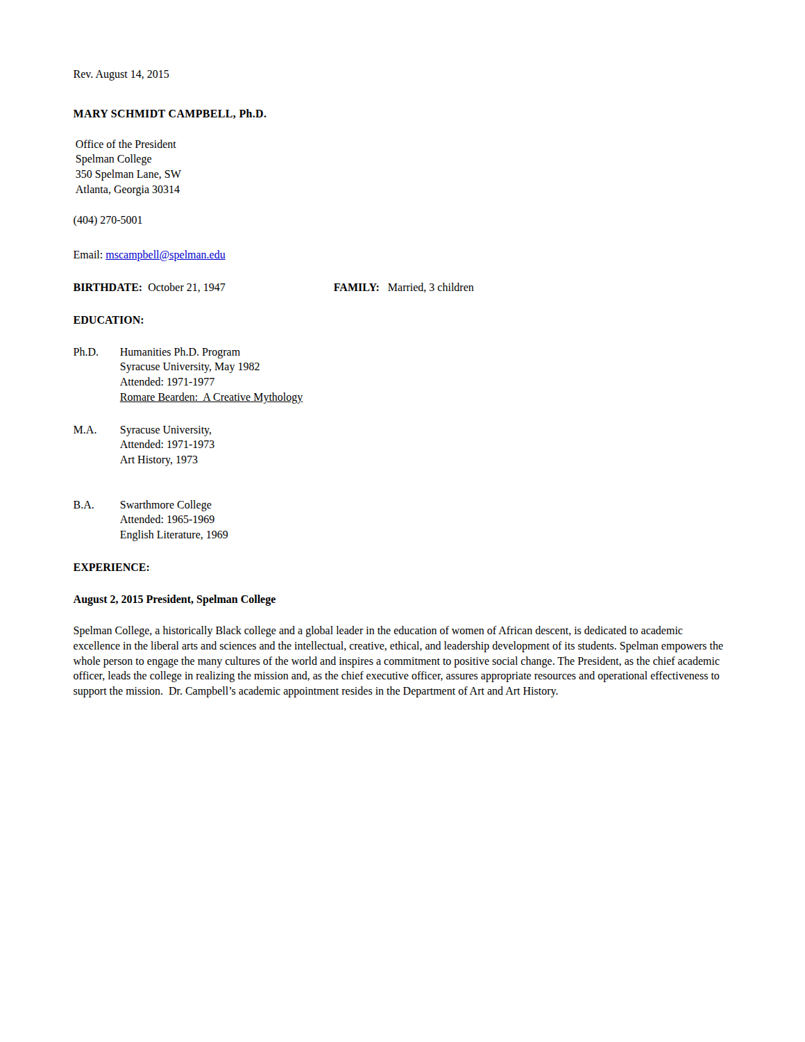Rev. August 14, 2015
MARY SCHMIDT CAMPBELL, Ph.D.
Office of the President
Spelman College
350 Spelman Lane, SW
Atlanta, Georgia 30314
(404) 270-5001
Email: mscampbell@spelman.edu
BIRTHDATE: October 21, 1947 FAMILY: Married, 3 children
EDUCATION:
Ph.D.
Humanities Ph.D. Program
Syracuse University, May 1982
Attended: 1971-1977
Romare Bearden: A Creative Mythology
M.A.
Syracuse University,
Attended: 1971-1973
Art History, 1973
B.A.
Swarthmore College
Attended: 1965-1969
English Literature, 1969
EXPERIENCE:
August 2, 2015 President, Spelman College
Spelman College, a historically Black college and a global leader in the education of women of African descent, is dedicated to academic excellence in the liberal arts and sciences and the intellectual, creative, ethical, and leadership development of its students. Spelman empowers the whole person to engage the many cultures of the world and inspires a commitment to positive social change. The President, as the chief academic officer, leads the college in realizing the mission and, as the chief executive officer, assures appropriate resources and operational effectiveness to support the mission. Dr. Campbell’s academic appointment resides in the Department of Art and Art History.